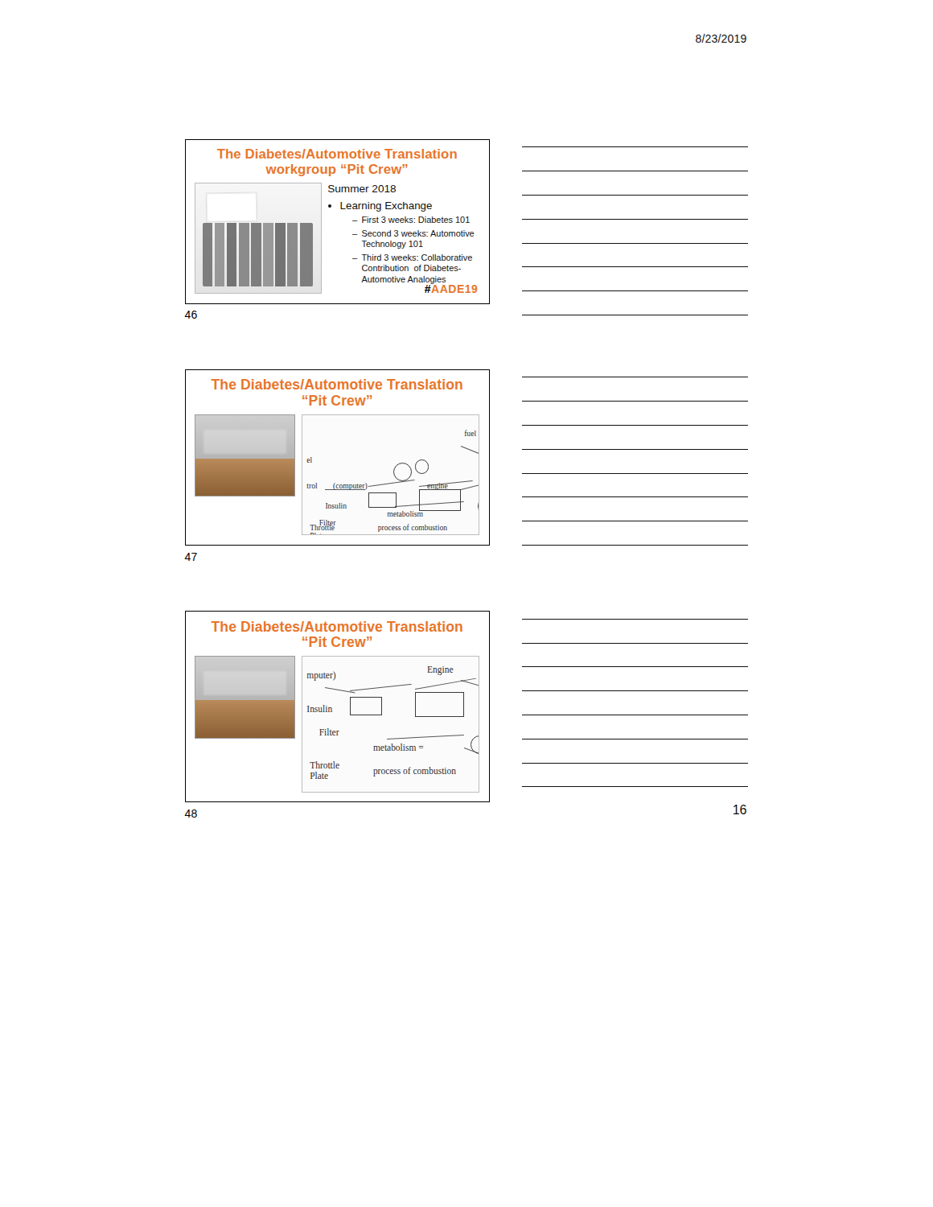8/23/2019
The Diabetes/Automotive Translation
workgroup “Pit Crew”
Summer 2018
Learning Exchange
First 3 weeks: Diabetes 101
Second 3 weeks: Automotive Technology 101
Third 3 weeks: Collaborative Contribution of Diabetes-Automotive Analogies
#AADE 19
46
The Diabetes/Automotive Translation
“Pit Crew”
el trol (computer) Insulin Filter Throttle Plate metabolism process of combustion engine fuel Liver Fuel Tank Blood Glucose energy
47
The Diabetes/Automotive Translation
“Pit Crew”
mputer) Insulin Filter Throttle Plate metabolism = process of combustion Engine Blo
48
16